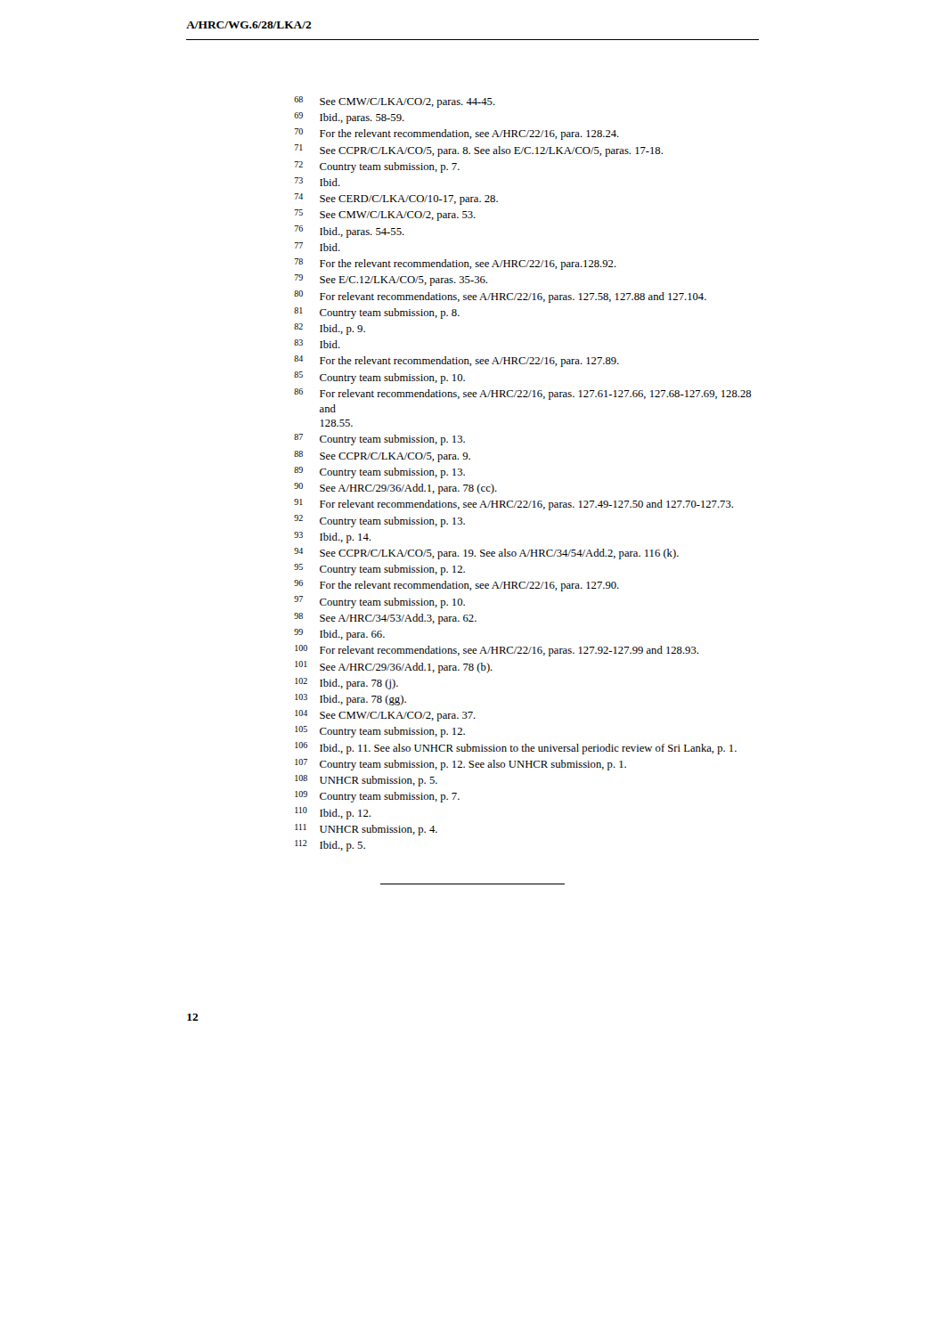A/HRC/WG.6/28/LKA/2
68 See CMW/C/LKA/CO/2, paras. 44-45.
69 Ibid., paras. 58-59.
70 For the relevant recommendation, see A/HRC/22/16, para. 128.24.
71 See CCPR/C/LKA/CO/5, para. 8. See also E/C.12/LKA/CO/5, paras. 17-18.
72 Country team submission, p. 7.
73 Ibid.
74 See CERD/C/LKA/CO/10-17, para. 28.
75 See CMW/C/LKA/CO/2, para. 53.
76 Ibid., paras. 54-55.
77 Ibid.
78 For the relevant recommendation, see A/HRC/22/16, para.128.92.
79 See E/C.12/LKA/CO/5, paras. 35-36.
80 For relevant recommendations, see A/HRC/22/16, paras. 127.58, 127.88 and 127.104.
81 Country team submission, p. 8.
82 Ibid., p. 9.
83 Ibid.
84 For the relevant recommendation, see A/HRC/22/16, para. 127.89.
85 Country team submission, p. 10.
86 For relevant recommendations, see A/HRC/22/16, paras. 127.61-127.66, 127.68-127.69, 128.28 and
128.55.
87 Country team submission, p. 13.
88 See CCPR/C/LKA/CO/5, para. 9.
89 Country team submission, p. 13.
90 See A/HRC/29/36/Add.1, para. 78 (cc).
91 For relevant recommendations, see A/HRC/22/16, paras. 127.49-127.50 and 127.70-127.73.
92 Country team submission, p. 13.
93 Ibid., p. 14.
94 See CCPR/C/LKA/CO/5, para. 19. See also A/HRC/34/54/Add.2, para. 116 (k).
95 Country team submission, p. 12.
96 For the relevant recommendation, see A/HRC/22/16, para. 127.90.
97 Country team submission, p. 10.
98 See A/HRC/34/53/Add.3, para. 62.
99 Ibid., para. 66.
100 For relevant recommendations, see A/HRC/22/16, paras. 127.92-127.99 and 128.93.
101 See A/HRC/29/36/Add.1, para. 78 (b).
102 Ibid., para. 78 (j).
103 Ibid., para. 78 (gg).
104 See CMW/C/LKA/CO/2, para. 37.
105 Country team submission, p. 12.
106 Ibid., p. 11. See also UNHCR submission to the universal periodic review of Sri Lanka, p. 1.
107 Country team submission, p. 12. See also UNHCR submission, p. 1.
108 UNHCR submission, p. 5.
109 Country team submission, p. 7.
110 Ibid., p. 12.
111 UNHCR submission, p. 4.
112 Ibid., p. 5.
12